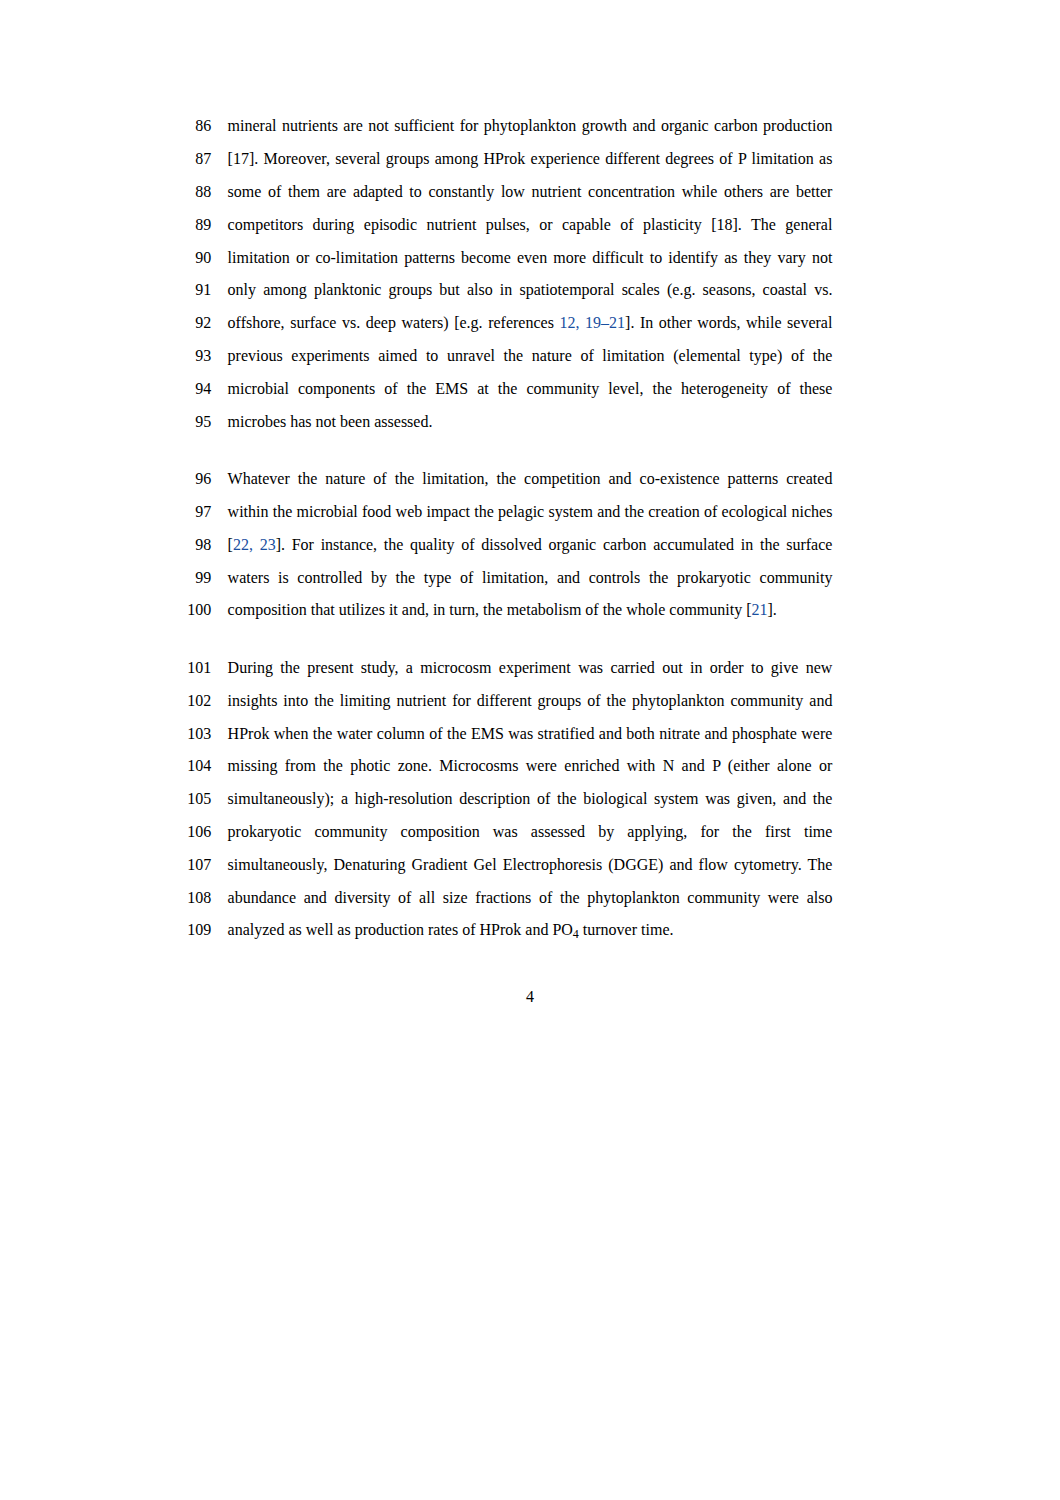86878889909192939495 mineral nutrients are not sufficient for phytoplankton growth and organic carbon production [17]. Moreover, several groups among HProk experience different degrees of P limitation as some of them are adapted to constantly low nutrient concentration while others are better competitors during episodic nutrient pulses, or capable of plasticity [18]. The general limitation or co-limitation patterns become even more difficult to identify as they vary not only among planktonic groups but also in spatiotemporal scales (e.g. seasons, coastal vs. offshore, surface vs. deep waters) [e.g. references 12, 19–21]. In other words, while several previous experiments aimed to unravel the nature of limitation (elemental type) of the microbial components of the EMS at the community level, the heterogeneity of these microbes has not been assessed.
96979899100 Whatever the nature of the limitation, the competition and co-existence patterns created within the microbial food web impact the pelagic system and the creation of ecological niches [22, 23]. For instance, the quality of dissolved organic carbon accumulated in the surface waters is controlled by the type of limitation, and controls the prokaryotic community composition that utilizes it and, in turn, the metabolism of the whole community [21].
101102103104105106107108109 During the present study, a microcosm experiment was carried out in order to give new insights into the limiting nutrient for different groups of the phytoplankton community and HProk when the water column of the EMS was stratified and both nitrate and phosphate were missing from the photic zone. Microcosms were enriched with N and P (either alone or simultaneously); a high-resolution description of the biological system was given, and the prokaryotic community composition was assessed by applying, for the first time simultaneously, Denaturing Gradient Gel Electrophoresis (DGGE) and flow cytometry. The abundance and diversity of all size fractions of the phytoplankton community were also analyzed as well as production rates of HProk and PO4 turnover time.
4